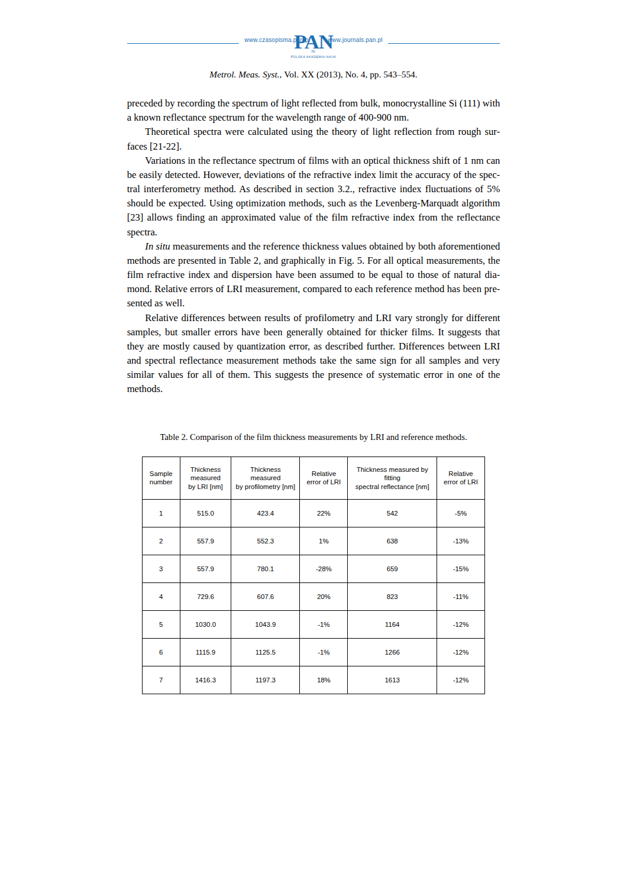www.czasopisma.pan.pl
www.journals.pan.pl
PAN
≈
POLSKA AKADEMIA NAUK
Metrol. Meas. Syst., Vol. XX (2013), No. 4, pp. 543–554.
preceded by recording the spectrum of light reflected from bulk, monocrystalline Si (111) with a known reflectance spectrum for the wavelength range of 400-900 nm.
Theoretical spectra were calculated using the theory of light reflection from rough surfaces [21-22].
Variations in the reflectance spectrum of films with an optical thickness shift of 1 nm can be easily detected. However, deviations of the refractive index limit the accuracy of the spectral interferometry method. As described in section 3.2., refractive index fluctuations of 5% should be expected. Using optimization methods, such as the Levenberg-Marquadt algorithm [23] allows finding an approximated value of the film refractive index from the reflectance spectra.
In situ measurements and the reference thickness values obtained by both aforementioned methods are presented in Table 2, and graphically in Fig. 5. For all optical measurements, the film refractive index and dispersion have been assumed to be equal to those of natural diamond. Relative errors of LRI measurement, compared to each reference method has been presented as well.
Relative differences between results of profilometry and LRI vary strongly for different samples, but smaller errors have been generally obtained for thicker films. It suggests that they are mostly caused by quantization error, as described further. Differences between LRI and spectral reflectance measurement methods take the same sign for all samples and very similar values for all of them. This suggests the presence of systematic error in one of the methods.
Table 2. Comparison of the film thickness measurements by LRI and reference methods.
| Sample number | Thickness measured by LRI [nm] | Thickness measured by profilometry [nm] | Relative error of LRI | Thickness measured by fitting spectral reflectance [nm] | Relative error of LRI |
| --- | --- | --- | --- | --- | --- |
| 1 | 515.0 | 423.4 | 22% | 542 | -5% |
| 2 | 557.9 | 552.3 | 1% | 638 | -13% |
| 3 | 557.9 | 780.1 | -28% | 659 | -15% |
| 4 | 729.6 | 607.6 | 20% | 823 | -11% |
| 5 | 1030.0 | 1043.9 | -1% | 1164 | -12% |
| 6 | 1115.9 | 1125.5 | -1% | 1266 | -12% |
| 7 | 1416.3 | 1197.3 | 18% | 1613 | -12% |